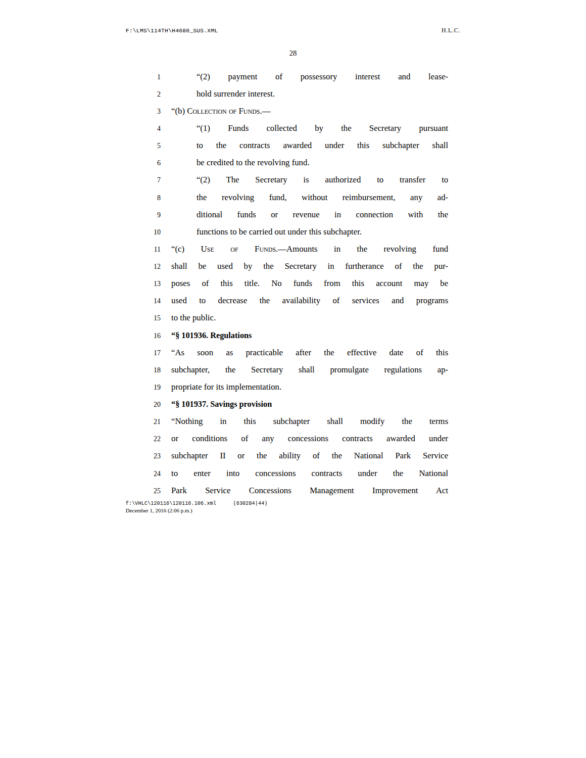F:\LMS\114TH\H4680_SUS.XML
H.L.C.
28
1
“(2) payment of possessory interest and lease-
2
hold surrender interest.
3
“(b) Collection of Funds.—
4
“(1) Funds collected by the Secretary pursuant
5
to the contracts awarded under this subchapter shall
6
be credited to the revolving fund.
7
“(2) The Secretary is authorized to transfer to
8
the revolving fund, without reimbursement, any ad-
9
ditional funds or revenue in connection with the
10
functions to be carried out under this subchapter.
11
“(c) Use of Funds.—Amounts in the revolving fund
12
shall be used by the Secretary in furtherance of the pur-
13
poses of this title. No funds from this account may be
14
used to decrease the availability of services and programs
15
to the public.
16
“§ 101936. Regulations
17
“As soon as practicable after the effective date of this
18
subchapter, the Secretary shall promulgate regulations ap-
19
propriate for its implementation.
20
“§ 101937. Savings provision
21
“Nothing in this subchapter shall modify the terms
22
or conditions of any concessions contracts awarded under
23
subchapter II or the ability of the National Park Service
24
to enter into concessions contracts under the National
25
Park Service Concessions Management Improvement Act
f:\VHLC\120116\120116.106.xml (630284|44)
December 1, 2016 (2:06 p.m.)